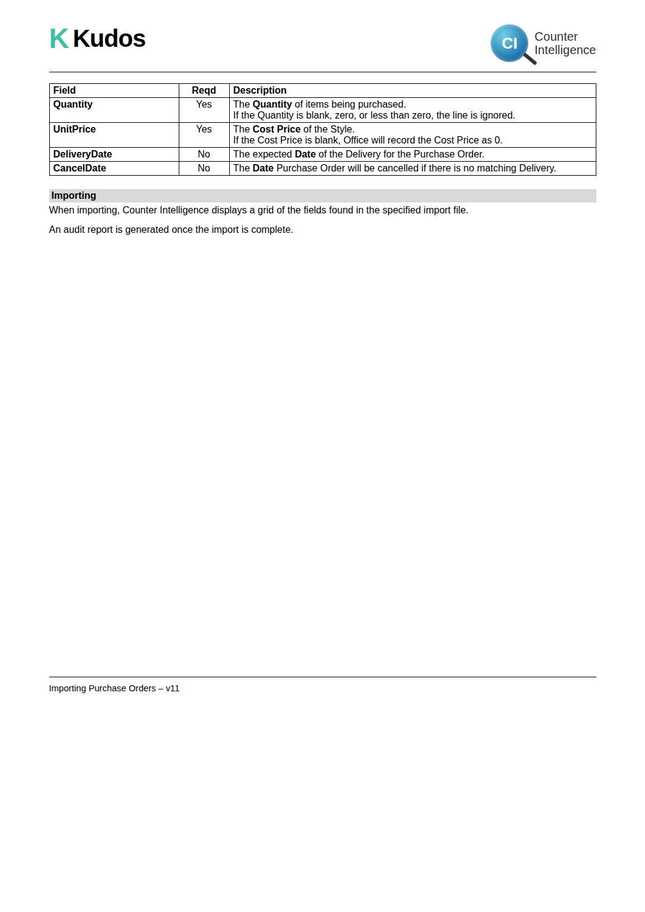K
Kudos
CI
Counter
Intelligence
| Field | Reqd | Description |
| --- | --- | --- |
| Quantity | Yes | The Quantity of items being purchased. If the Quantity is blank, zero, or less than zero, the line is ignored. |
| UnitPrice | Yes | The Cost Price of the Style. If the Cost Price is blank, Office will record the Cost Price as 0. |
| DeliveryDate | No | The expected Date of the Delivery for the Purchase Order. |
| CancelDate | No | The Date Purchase Order will be cancelled if there is no matching Delivery. |
Importing
When importing, Counter Intelligence displays a grid of the fields found in the specified import file.
An audit report is generated once the import is complete.
Importing Purchase Orders – v11